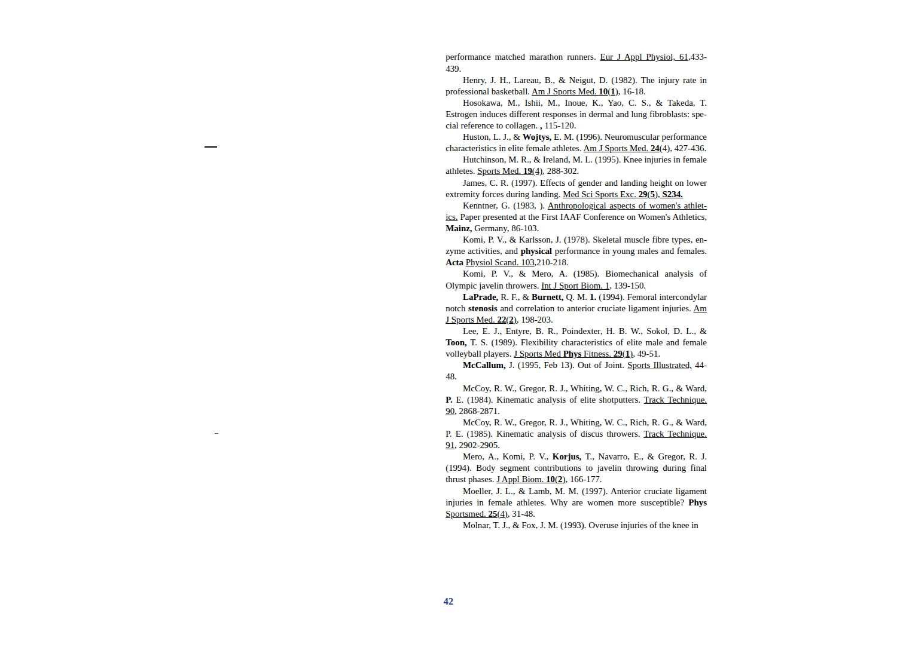performance matched marathon runners. Eur J Appl Physiol, 61,433-439.
Henry, J. H., Lareau, B., & Neigut, D. (1982). The injury rate in professional basketball. Am J Sports Med. 10(1), 16-18.
Hosokawa, M., Ishii, M., Inoue, K., Yao, C. S., & Takeda, T. Estrogen induces different responses in dermal and lung fibroblasts: special reference to collagen. , 115-120.
Huston, L. J., & Wojtys, E. M. (1996). Neuromuscular performance characteristics in elite female athletes. Am J Sports Med. 24(4), 427-436.
Hutchinson, M. R., & Ireland, M. L. (1995). Knee injuries in female athletes. Sports Med. 19(4), 288-302.
James, C. R. (1997). Effects of gender and landing height on lower extremity forces during landing. Med Sci Sports Exc. 29(5), S234.
Kenntner, G. (1983, ). Anthropological aspects of women's athletics. Paper presented at the First IAAF Conference on Women's Athletics, Mainz, Germany, 86-103.
Komi, P. V., & Karlsson, J. (1978). Skeletal muscle fibre types, enzyme activities, and physical performance in young males and females. Acta Physiol Scand. 103,210-218.
Komi, P. V., & Mero, A. (1985). Biomechanical analysis of Olympic javelin throwers. Int J Sport Biom. 1, 139-150.
LaPrade, R. F., & Burnett, Q. M. 1. (1994). Femoral intercondylar notch stenosis and correlation to anterior cruciate ligament injuries. Am J Sports Med. 22(2), 198-203.
Lee, E. J., Entyre, B. R., Poindexter, H. B. W., Sokol, D. L., & Toon, T. S. (1989). Flexibility characteristics of elite male and female volleyball players. J Sports Med Phys Fitness. 29(1), 49-51.
McCallum, J. (1995, Feb 13). Out of Joint. Sports Illustrated, 44-48.
McCoy, R. W., Gregor, R. J., Whiting, W. C., Rich, R. G., & Ward, P. E. (1984). Kinematic analysis of elite shotputters. Track Technique. 90, 2868-2871.
McCoy, R. W., Gregor, R. J., Whiting, W. C., Rich, R. G., & Ward, P. E. (1985). Kinematic analysis of discus throwers. Track Technique. 91, 2902-2905.
Mero, A., Komi, P. V., Korjus, T., Navarro, E., & Gregor, R. J. (1994). Body segment contributions to javelin throwing during final thrust phases. J Appl Biom. 10(2), 166-177.
Moeller, J. L., & Lamb, M. M. (1997). Anterior cruciate ligament injuries in female athletes. Why are women more susceptible? Phys Sportsmed. 25(4), 31-48.
Molnar, T. J., & Fox, J. M. (1993). Overuse injuries of the knee in
42